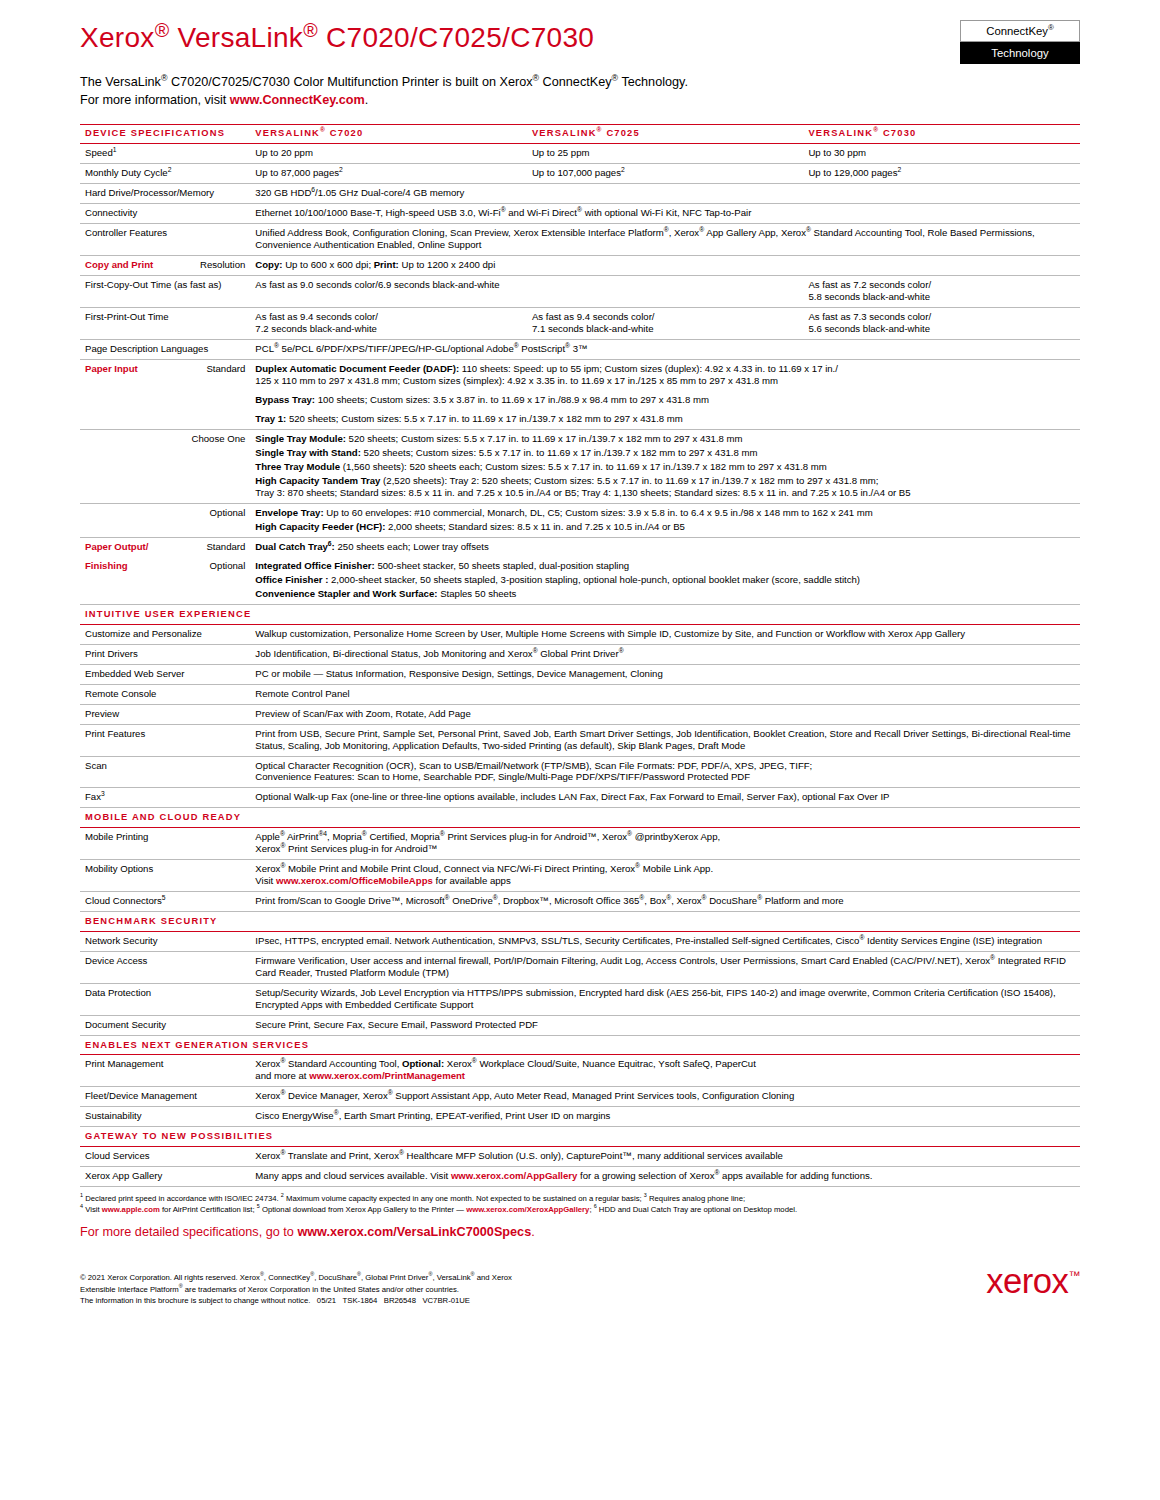Xerox® VersaLink® C7020/C7025/C7030
ConnectKey®
Technology
The VersaLink® C7020/C7025/C7030 Color Multifunction Printer is built on Xerox® ConnectKey® Technology.
For more information, visit www.ConnectKey.com.
| DEVICE SPECIFICATIONS | VERSALINK ® C7020 | VERSALINK ® C7025 | VERSALINK ® C7030 |
| Speed 1 | Up to 20 ppm | Up to 25 ppm | Up to 30 ppm |
| Monthly Duty Cycle 2 | Up to 87,000 pages 2 | Up to 107,000 pages 2 | Up to 129,000 pages 2 |
| Hard Drive/Processor/Memory | 320 GB HDD 6 /1.05 GHz Dual-core/4 GB memory |
| Connectivity | Ethernet 10/100/1000 Base-T, High-speed USB 3.0, Wi-Fi ® and Wi-Fi Direct ® with optional Wi-Fi Kit, NFC Tap-to-Pair |
| Controller Features | Unified Address Book, Configuration Cloning, Scan Preview, Xerox Extensible Interface Platform ® , Xerox ® App Gallery App, Xerox ® Standard Accounting Tool, Role Based Permissions, Convenience Authentication Enabled, Online Support |
| Copy and Print Resolution | Copy: Up to 600 x 600 dpi; Print: Up to 1200 x 2400 dpi |
| First-Copy-Out Time (as fast as) | As fast as 9.0 seconds color/6.9 seconds black-and-white | As fast as 7.2 seconds color/ 5.8 seconds black-and-white |
| First-Print-Out Time | As fast as 9.4 seconds color/ 7.2 seconds black-and-white | As fast as 9.4 seconds color/ 7.1 seconds black-and-white | As fast as 7.3 seconds color/ 5.6 seconds black-and-white |
| Page Description Languages | PCL ® 5e/PCL 6/PDF/XPS/TIFF/JPEG/HP-GL/optional Adobe ® PostScript ® 3™ |
| Paper Input Standard | Duplex Automatic Document Feeder (DADF): 110 sheets: Speed: up to 55 ipm; Custom sizes (duplex): 4.92 x 4.33 in. to 11.69 x 17 in./ 125 x 110 mm to 297 x 431.8 mm; Custom sizes (simplex): 4.92 x 3.35 in. to 11.69 x 17 in./125 x 85 mm to 297 x 431.8 mm |
| | Bypass Tray: 100 sheets; Custom sizes: 3.5 x 3.87 in. to 11.69 x 17 in./88.9 x 98.4 mm to 297 x 431.8 mm |
| | Tray 1: 520 sheets; Custom sizes: 5.5 x 7.17 in. to 11.69 x 17 in./139.7 x 182 mm to 297 x 431.8 mm |
| Choose One | Single Tray Module: 520 sheets; Custom sizes: 5.5 x 7.17 in. to 11.69 x 17 in./139.7 x 182 mm to 297 x 431.8 mm Single Tray with Stand: 520 sheets; Custom sizes: 5.5 x 7.17 in. to 11.69 x 17 in./139.7 x 182 mm to 297 x 431.8 mm Three Tray Module (1,560 sheets): 520 sheets each; Custom sizes: 5.5 x 7.17 in. to 11.69 x 17 in./139.7 x 182 mm to 297 x 431.8 mm High Capacity Tandem Tray (2,520 sheets): Tray 2: 520 sheets; Custom sizes: 5.5 x 7.17 in. to 11.69 x 17 in./139.7 x 182 mm to 297 x 431.8 mm; Tray 3: 870 sheets; Standard sizes: 8.5 x 11 in. and 7.25 x 10.5 in./A4 or B5; Tray 4: 1,130 sheets; Standard sizes: 8.5 x 11 in. and 7.25 x 10.5 in./A4 or B5 |
| Optional | Envelope Tray: Up to 60 envelopes: #10 commercial, Monarch, DL, C5; Custom sizes: 3.9 x 5.8 in. to 6.4 x 9.5 in./98 x 148 mm to 162 x 241 mm High Capacity Feeder (HCF): 2,000 sheets; Standard sizes: 8.5 x 11 in. and 7.25 x 10.5 in./A4 or B5 |
| Paper Output/ Standard | Dual Catch Tray 6 : 250 sheets each; Lower tray offsets |
| Finishing Optional | Integrated Office Finisher: 500-sheet stacker, 50 sheets stapled, dual-position stapling Office Finisher : 2,000-sheet stacker, 50 sheets stapled, 3-position stapling, optional hole-punch, optional booklet maker (score, saddle stitch) Convenience Stapler and Work Surface: Staples 50 sheets |
| INTUITIVE USER EXPERIENCE |
| Customize and Personalize | Walkup customization, Personalize Home Screen by User, Multiple Home Screens with Simple ID, Customize by Site, and Function or Workflow with Xerox App Gallery |
| Print Drivers | Job Identification, Bi-directional Status, Job Monitoring and Xerox ® Global Print Driver ® |
| Embedded Web Server | PC or mobile — Status Information, Responsive Design, Settings, Device Management, Cloning |
| Remote Console | Remote Control Panel |
| Preview | Preview of Scan/Fax with Zoom, Rotate, Add Page |
| Print Features | Print from USB, Secure Print, Sample Set, Personal Print, Saved Job, Earth Smart Driver Settings, Job Identification, Booklet Creation, Store and Recall Driver Settings, Bi-directional Real-time Status, Scaling, Job Monitoring, Application Defaults, Two-sided Printing (as default), Skip Blank Pages, Draft Mode |
| Scan | Optical Character Recognition (OCR), Scan to USB/Email/Network (FTP/SMB), Scan File Formats: PDF, PDF/A, XPS, JPEG, TIFF; Convenience Features: Scan to Home, Searchable PDF, Single/Multi-Page PDF/XPS/TIFF/Password Protected PDF |
| Fax 3 | Optional Walk-up Fax (one-line or three-line options available, includes LAN Fax, Direct Fax, Fax Forward to Email, Server Fax), optional Fax Over IP |
| MOBILE AND CLOUD READY |
| Mobile Printing | Apple ® AirPrint ®4 , Mopria ® Certified, Mopria ® Print Services plug-in for Android™, Xerox ® @printbyXerox App, Xerox ® Print Services plug-in for Android™ |
| Mobility Options | Xerox ® Mobile Print and Mobile Print Cloud, Connect via NFC/Wi-Fi Direct Printing, Xerox ® Mobile Link App. Visit www.xerox.com/OfficeMobileApps for available apps |
| Cloud Connectors 5 | Print from/Scan to Google Drive™, Microsoft ® OneDrive ® , Dropbox™, Microsoft Office 365 ® , Box ® , Xerox ® DocuShare ® Platform and more |
| BENCHMARK SECURITY |
| Network Security | IPsec, HTTPS, encrypted email. Network Authentication, SNMPv3, SSL/TLS, Security Certificates, Pre-installed Self-signed Certificates, Cisco ® Identity Services Engine (ISE) integration |
| Device Access | Firmware Verification, User access and internal firewall, Port/IP/Domain Filtering, Audit Log, Access Controls, User Permissions, Smart Card Enabled (CAC/PIV/.NET), Xerox ® Integrated RFID Card Reader, Trusted Platform Module (TPM) |
| Data Protection | Setup/Security Wizards, Job Level Encryption via HTTPS/IPPS submission, Encrypted hard disk (AES 256-bit, FIPS 140-2) and image overwrite, Common Criteria Certification (ISO 15408), Encrypted Apps with Embedded Certificate Support |
| Document Security | Secure Print, Secure Fax, Secure Email, Password Protected PDF |
| ENABLES NEXT GENERATION SERVICES |
| Print Management | Xerox ® Standard Accounting Tool, Optional: Xerox ® Workplace Cloud/Suite, Nuance Equitrac, Ysoft SafeQ, PaperCut and more at www.xerox.com/PrintManagement |
| Fleet/Device Management | Xerox ® Device Manager, Xerox ® Support Assistant App, Auto Meter Read, Managed Print Services tools, Configuration Cloning |
| Sustainability | Cisco EnergyWise ® , Earth Smart Printing, EPEAT-verified, Print User ID on margins |
| GATEWAY TO NEW POSSIBILITIES |
| Cloud Services | Xerox ® Translate and Print, Xerox ® Healthcare MFP Solution (U.S. only), CapturePoint™, many additional services available |
| Xerox App Gallery | Many apps and cloud services available. Visit www.xerox.com/AppGallery for a growing selection of Xerox ® apps available for adding functions. |
1 Declared print speed in accordance with ISO/IEC 24734. 2 Maximum volume capacity expected in any one month. Not expected to be sustained on a regular basis; 3 Requires analog phone line;
4 Visit www.apple.com for AirPrint Certification list; 5 Optional download from Xerox App Gallery to the Printer — www.xerox.com/XeroxAppGallery; 6 HDD and Dual Catch Tray are optional on Desktop model.
For more detailed specifications, go to www.xerox.com/VersaLinkC7000Specs.
© 2021 Xerox Corporation. All rights reserved. Xerox®, ConnectKey®, DocuShare®, Global Print Driver®, VersaLink® and Xerox
Extensible Interface Platform® are trademarks of Xerox Corporation in the United States and/or other countries.
The information in this brochure is subject to change without notice. 05/21 TSK-1864 BR26548 VC7BR-01UE
xerox™